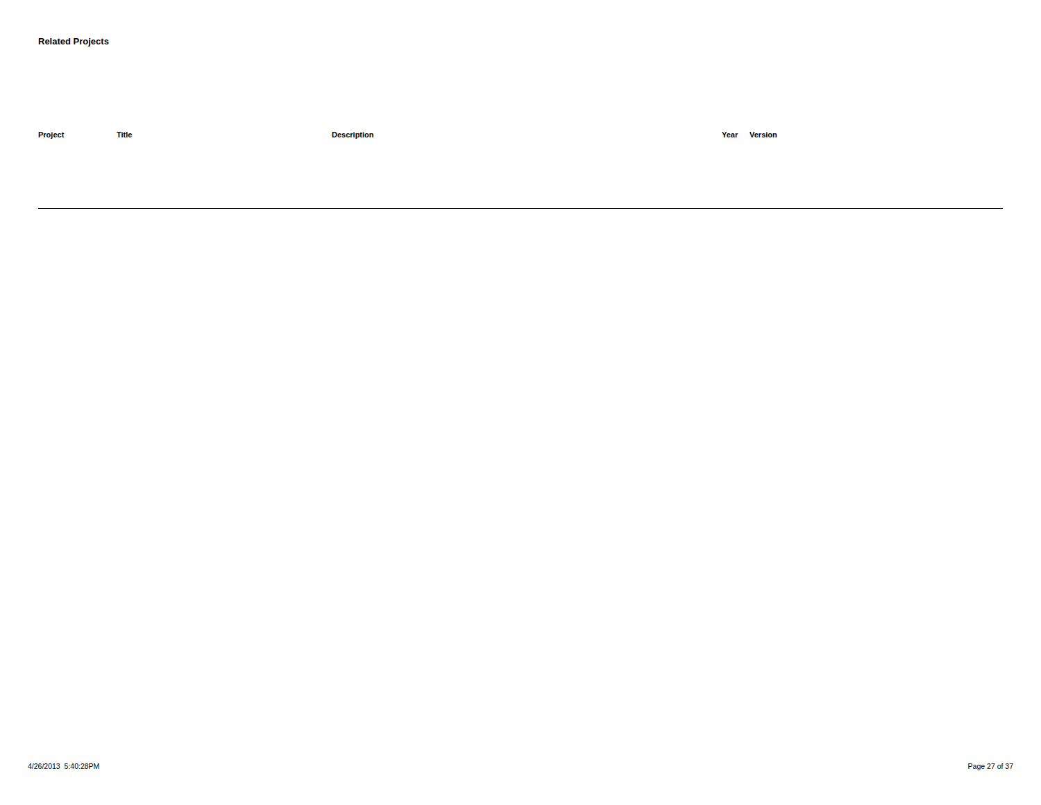Related Projects
Project
Title
Description
Year
Version
4/26/2013 5:40:28PM
Page 27 of 37